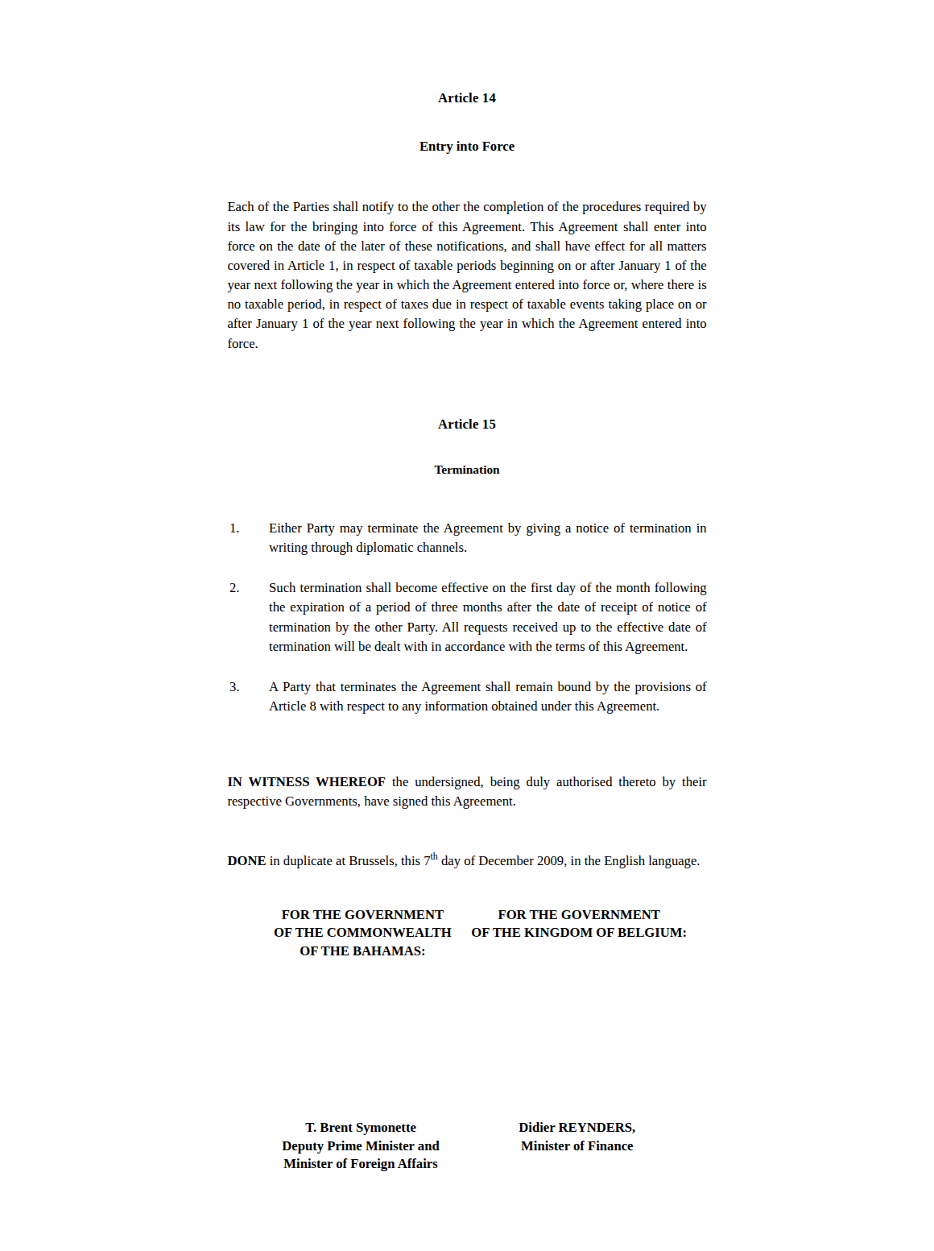Article 14
Entry into Force
Each of the Parties shall notify to the other the completion of the procedures required by its law for the bringing into force of this Agreement. This Agreement shall enter into force on the date of the later of these notifications, and shall have effect for all matters covered in Article 1, in respect of taxable periods beginning on or after January 1 of the year next following the year in which the Agreement entered into force or, where there is no taxable period, in respect of taxes due in respect of taxable events taking place on or after January 1 of the year next following the year in which the Agreement entered into force.
Article 15
Termination
1. Either Party may terminate the Agreement by giving a notice of termination in writing through diplomatic channels.
2. Such termination shall become effective on the first day of the month following the expiration of a period of three months after the date of receipt of notice of termination by the other Party. All requests received up to the effective date of termination will be dealt with in accordance with the terms of this Agreement.
3. A Party that terminates the Agreement shall remain bound by the provisions of Article 8 with respect to any information obtained under this Agreement.
IN WITNESS WHEREOF the undersigned, being duly authorised thereto by their respective Governments, have signed this Agreement.
DONE in duplicate at Brussels, this 7th day of December 2009, in the English language.
| FOR THE GOVERNMENT OF THE COMMONWEALTH OF THE BAHAMAS: | FOR THE GOVERNMENT OF THE KINGDOM OF BELGIUM: |
| T. Brent Symonette Deputy Prime Minister and Minister of Foreign Affairs | Didier REYNDERS, Minister of Finance |